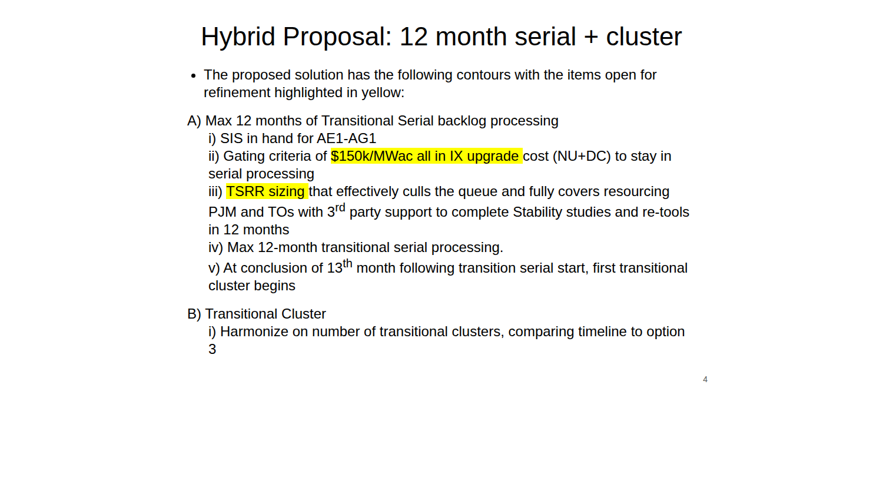Hybrid Proposal: 12 month serial + cluster
The proposed solution has the following contours with the items open for refinement highlighted in yellow:
A) Max 12 months of Transitional Serial backlog processing
i) SIS in hand for AE1-AG1
ii) Gating criteria of $150k/MWac all in IX upgrade cost (NU+DC) to stay in serial processing
iii) TSRR sizing that effectively culls the queue and fully covers resourcing PJM and TOs with 3rd party support to complete Stability studies and re-tools in 12 months
iv) Max 12-month transitional serial processing.
v) At conclusion of 13th month following transition serial start, first transitional cluster begins
B) Transitional Cluster
i) Harmonize on number of transitional clusters, comparing timeline to option 3
4